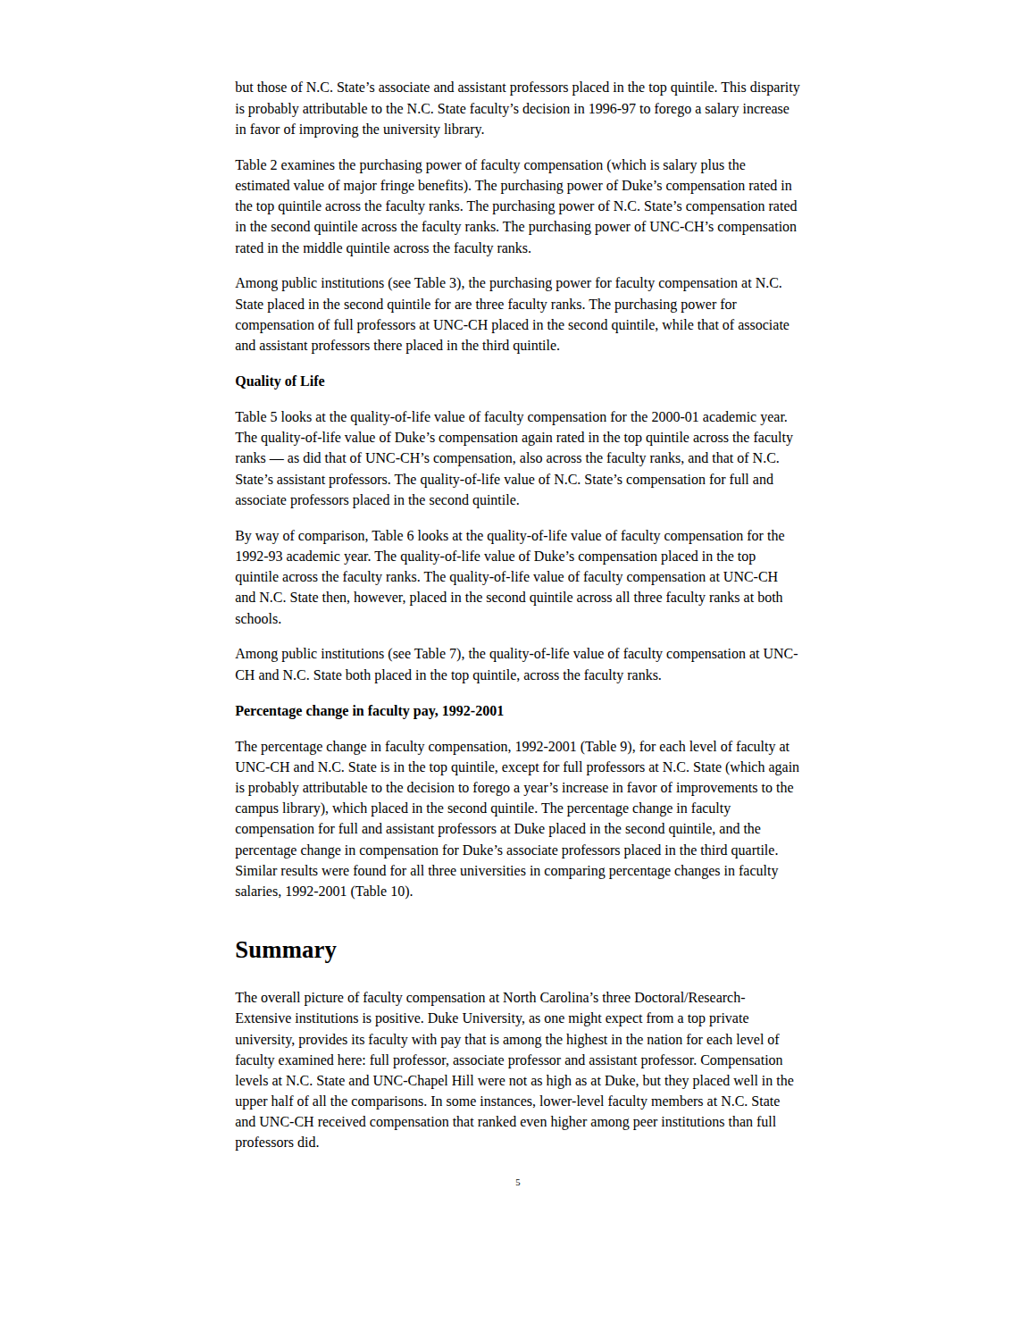but those of N.C. State’s associate and assistant professors placed in the top quintile. This disparity is probably attributable to the N.C. State faculty’s decision in 1996-97 to forego a salary increase in favor of improving the university library.
Table 2 examines the purchasing power of faculty compensation (which is salary plus the estimated value of major fringe benefits). The purchasing power of Duke’s compensation rated in the top quintile across the faculty ranks. The purchasing power of N.C. State’s compensation rated in the second quintile across the faculty ranks. The purchasing power of UNC-CH’s compensation rated in the middle quintile across the faculty ranks.
Among public institutions (see Table 3), the purchasing power for faculty compensation at N.C. State placed in the second quintile for are three faculty ranks. The purchasing power for compensation of full professors at UNC-CH placed in the second quintile, while that of associate and assistant professors there placed in the third quintile.
Quality of Life
Table 5 looks at the quality-of-life value of faculty compensation for the 2000-01 academic year. The quality-of-life value of Duke’s compensation again rated in the top quintile across the faculty ranks — as did that of UNC-CH’s compensation, also across the faculty ranks, and that of N.C. State’s assistant professors. The quality-of-life value of N.C. State’s compensation for full and associate professors placed in the second quintile.
By way of comparison, Table 6 looks at the quality-of-life value of faculty compensation for the 1992-93 academic year. The quality-of-life value of Duke’s compensation placed in the top quintile across the faculty ranks. The quality-of-life value of faculty compensation at UNC-CH and N.C. State then, however, placed in the second quintile across all three faculty ranks at both schools.
Among public institutions (see Table 7), the quality-of-life value of faculty compensation at UNC-CH and N.C. State both placed in the top quintile, across the faculty ranks.
Percentage change in faculty pay, 1992-2001
The percentage change in faculty compensation, 1992-2001 (Table 9), for each level of faculty at UNC-CH and N.C. State is in the top quintile, except for full professors at N.C. State (which again is probably attributable to the decision to forego a year’s increase in favor of improvements to the campus library), which placed in the second quintile. The percentage change in faculty compensation for full and assistant professors at Duke placed in the second quintile, and the percentage change in compensation for Duke’s associate professors placed in the third quartile. Similar results were found for all three universities in comparing percentage changes in faculty salaries, 1992-2001 (Table 10).
Summary
The overall picture of faculty compensation at North Carolina’s three Doctoral/Research-Extensive institutions is positive. Duke University, as one might expect from a top private university, provides its faculty with pay that is among the highest in the nation for each level of faculty examined here: full professor, associate professor and assistant professor. Compensation levels at N.C. State and UNC-Chapel Hill were not as high as at Duke, but they placed well in the upper half of all the comparisons. In some instances, lower-level faculty members at N.C. State and UNC-CH received compensation that ranked even higher among peer institutions than full professors did.
5